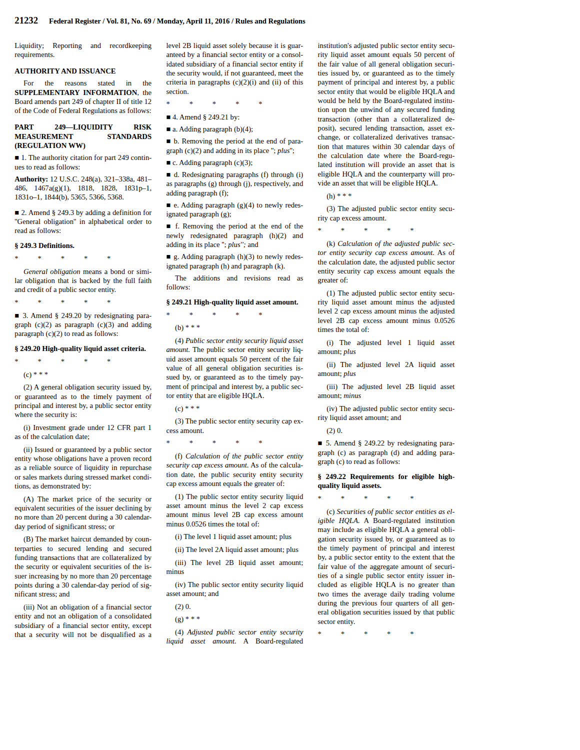21232 Federal Register / Vol. 81, No. 69 / Monday, April 11, 2016 / Rules and Regulations
Liquidity; Reporting and recordkeeping requirements.
Authority and Issuance
For the reasons stated in the SUPPLEMENTARY INFORMATION, the Board amends part 249 of chapter II of title 12 of the Code of Federal Regulations as follows:
PART 249—LIQUIDITY RISK MEASUREMENT STANDARDS (REGULATION WW)
1. The authority citation for part 249 continues to read as follows:
Authority: 12 U.S.C. 248(a), 321–338a, 481–486, 1467a(g)(1), 1818, 1828, 1831p–1, 1831o–1, 1844(b), 5365, 5366, 5368.
2. Amend § 249.3 by adding a definition for ''General obligation'' in alphabetical order to read as follows:
§ 249.3 Definitions.
* * * * *
General obligation means a bond or similar obligation that is backed by the full faith and credit of a public sector entity.
* * * * *
3. Amend § 249.20 by redesignating paragraph (c)(2) as paragraph (c)(3) and adding paragraph (c)(2) to read as follows:
§ 249.20 High-quality liquid asset criteria.
* * * * *
(c) * * *
(2) A general obligation security issued by, or guaranteed as to the timely payment of principal and interest by, a public sector entity where the security is:
(i) Investment grade under 12 CFR part 1 as of the calculation date;
(ii) Issued or guaranteed by a public sector entity whose obligations have a proven record as a reliable source of liquidity in repurchase or sales markets during stressed market conditions, as demonstrated by:
(A) The market price of the security or equivalent securities of the issuer declining by no more than 20 percent during a 30 calendar-day period of significant stress; or
(B) The market haircut demanded by counterparties to secured lending and secured funding transactions that are collateralized by the security or equivalent securities of the issuer increasing by no more than 20 percentage points during a 30 calendar-day period of significant stress; and
(iii) Not an obligation of a financial sector entity and not an obligation of a consolidated subsidiary of a financial sector entity, except that a security will not be disqualified as a level 2B liquid asset solely because it is guaranteed by a financial sector entity or a consolidated subsidiary of a financial sector entity if the security would, if not guaranteed, meet the criteria in paragraphs (c)(2)(i) and (ii) of this section.
* * * * *
4. Amend § 249.21 by:
a. Adding paragraph (b)(4);
b. Removing the period at the end of paragraph (c)(2) and adding in its place ''; plus'';
c. Adding paragraph (c)(3);
d. Redesignating paragraphs (f) through (i) as paragraphs (g) through (j), respectively, and adding paragraph (f);
e. Adding paragraph (g)(4) to newly redesignated paragraph (g);
f. Removing the period at the end of the newly redesignated paragraph (h)(2) and adding in its place ''; plus''; and
g. Adding paragraph (h)(3) to newly redesignated paragraph (h) and paragraph (k).
The additions and revisions read as follows:
§ 249.21 High-quality liquid asset amount.
* * * * *
(b) * * *
(4) Public sector entity security liquid asset amount. The public sector entity security liquid asset amount equals 50 percent of the fair value of all general obligation securities issued by, or guaranteed as to the timely payment of principal and interest by, a public sector entity that are eligible HQLA.
(c) * * *
(3) The public sector entity security cap excess amount.
* * * * *
(f) Calculation of the public sector entity security cap excess amount. As of the calculation date, the public security entity security cap excess amount equals the greater of:
(1) The public sector entity security liquid asset amount minus the level 2 cap excess amount minus level 2B cap excess amount minus 0.0526 times the total of:
(i) The level 1 liquid asset amount; plus
(ii) The level 2A liquid asset amount; plus
(iii) The level 2B liquid asset amount; minus
(iv) The public sector entity security liquid asset amount; and
(2) 0.
(g) * * *
(4) Adjusted public sector entity security liquid asset amount. A Board-regulated institution's adjusted public sector entity security liquid asset amount equals 50 percent of the fair value of all general obligation securities issued by, or guaranteed as to the timely payment of principal and interest by, a public sector entity that would be eligible HQLA and would be held by the Board-regulated institution upon the unwind of any secured funding transaction (other than a collateralized deposit), secured lending transaction, asset exchange, or collateralized derivatives transaction that matures within 30 calendar days of the calculation date where the Board-regulated institution will provide an asset that is eligible HQLA and the counterparty will provide an asset that will be eligible HQLA.
(h) * * *
(3) The adjusted public sector entity security cap excess amount.
* * * * *
(k) Calculation of the adjusted public sector entity security cap excess amount. As of the calculation date, the adjusted public sector entity security cap excess amount equals the greater of:
(1) The adjusted public sector entity security liquid asset amount minus the adjusted level 2 cap excess amount minus the adjusted level 2B cap excess amount minus 0.0526 times the total of:
(i) The adjusted level 1 liquid asset amount; plus
(ii) The adjusted level 2A liquid asset amount; plus
(iii) The adjusted level 2B liquid asset amount; minus
(iv) The adjusted public sector entity security liquid asset amount; and
(2) 0.
5. Amend § 249.22 by redesignating paragraph (c) as paragraph (d) and adding paragraph (c) to read as follows:
§ 249.22 Requirements for eligible high-quality liquid assets.
* * * * *
(c) Securities of public sector entities as eligible HQLA. A Board-regulated institution may include as eligible HQLA a general obligation security issued by, or guaranteed as to the timely payment of principal and interest by, a public sector entity to the extent that the fair value of the aggregate amount of securities of a single public sector entity issuer included as eligible HQLA is no greater than two times the average daily trading volume during the previous four quarters of all general obligation securities issued by that public sector entity.
* * * * *